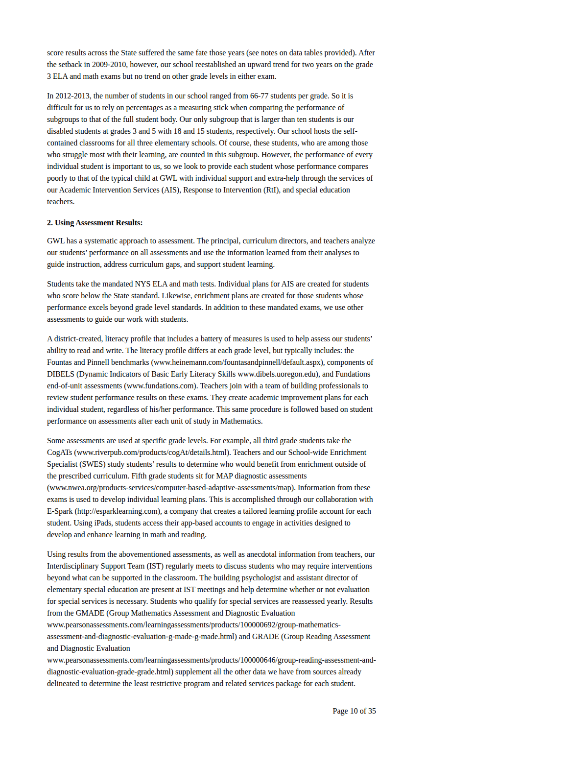score results across the State suffered the same fate those years (see notes on data tables provided). After the setback in 2009-2010, however, our school reestablished an upward trend for two years on the grade 3 ELA and math exams but no trend on other grade levels in either exam.
In 2012-2013, the number of students in our school ranged from 66-77 students per grade. So it is difficult for us to rely on percentages as a measuring stick when comparing the performance of subgroups to that of the full student body. Our only subgroup that is larger than ten students is our disabled students at grades 3 and 5 with 18 and 15 students, respectively. Our school hosts the self-contained classrooms for all three elementary schools. Of course, these students, who are among those who struggle most with their learning, are counted in this subgroup. However, the performance of every individual student is important to us, so we look to provide each student whose performance compares poorly to that of the typical child at GWL with individual support and extra-help through the services of our Academic Intervention Services (AIS), Response to Intervention (RtI), and special education teachers.
2. Using Assessment Results:
GWL has a systematic approach to assessment. The principal, curriculum directors, and teachers analyze our students’ performance on all assessments and use the information learned from their analyses to guide instruction, address curriculum gaps, and support student learning.
Students take the mandated NYS ELA and math tests. Individual plans for AIS are created for students who score below the State standard. Likewise, enrichment plans are created for those students whose performance excels beyond grade level standards. In addition to these mandated exams, we use other assessments to guide our work with students.
A district-created, literacy profile that includes a battery of measures is used to help assess our students’ ability to read and write. The literacy profile differs at each grade level, but typically includes: the Fountas and Pinnell benchmarks (www.heinemann.com/fountasandpinnell/default.aspx), components of DIBELS (Dynamic Indicators of Basic Early Literacy Skills www.dibels.uoregon.edu), and Fundations end-of-unit assessments (www.fundations.com). Teachers join with a team of building professionals to review student performance results on these exams. They create academic improvement plans for each individual student, regardless of his/her performance. This same procedure is followed based on student performance on assessments after each unit of study in Mathematics.
Some assessments are used at specific grade levels. For example, all third grade students take the CogATs (www.riverpub.com/products/cogAt/details.html). Teachers and our School-wide Enrichment Specialist (SWES) study students’ results to determine who would benefit from enrichment outside of the prescribed curriculum. Fifth grade students sit for MAP diagnostic assessments (www.nwea.org/products-services/computer-based-adaptive-assessments/map). Information from these exams is used to develop individual learning plans. This is accomplished through our collaboration with E-Spark (http://esparklearning.com), a company that creates a tailored learning profile account for each student. Using iPads, students access their app-based accounts to engage in activities designed to develop and enhance learning in math and reading.
Using results from the abovementioned assessments, as well as anecdotal information from teachers, our Interdisciplinary Support Team (IST) regularly meets to discuss students who may require interventions beyond what can be supported in the classroom. The building psychologist and assistant director of elementary special education are present at IST meetings and help determine whether or not evaluation for special services is necessary. Students who qualify for special services are reassessed yearly. Results from the GMADE (Group Mathematics Assessment and Diagnostic Evaluation www.pearsonassessments.com/learningassessments/products/100000692/group-mathematics-assessment-and-diagnostic-evaluation-g-made-g-made.html) and GRADE (Group Reading Assessment and Diagnostic Evaluation www.pearsonassessments.com/learningassessments/products/100000646/group-reading-assessment-and-diagnostic-evaluation-grade-grade.html) supplement all the other data we have from sources already delineated to determine the least restrictive program and related services package for each student.
Page 10 of 35